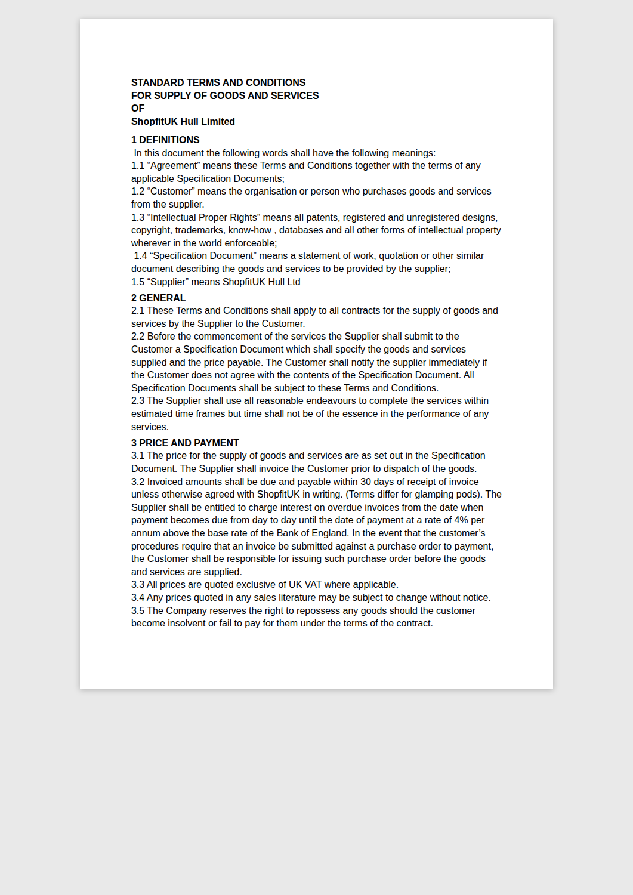STANDARD TERMS AND CONDITIONS
FOR SUPPLY OF GOODS AND SERVICES
OF
ShopfitUK Hull Limited
1 DEFINITIONS
In this document the following words shall have the following meanings:
1.1 “Agreement” means these Terms and Conditions together with the terms of any applicable Specification Documents;
1.2 “Customer” means the organisation or person who purchases goods and services from the supplier.
1.3 “Intellectual Proper Rights” means all patents, registered and unregistered designs, copyright, trademarks, know-how , databases and all other forms of intellectual property wherever in the world enforceable;
1.4 “Specification Document” means a statement of work, quotation or other similar document describing the goods and services to be provided by the supplier;
1.5 “Supplier” means ShopfitUK Hull Ltd
2 GENERAL
2.1 These Terms and Conditions shall apply to all contracts for the supply of goods and services by the Supplier to the Customer.
2.2 Before the commencement of the services the Supplier shall submit to the Customer a Specification Document which shall specify the goods and services supplied and the price payable. The Customer shall notify the supplier immediately if the Customer does not agree with the contents of the Specification Document. All Specification Documents shall be subject to these Terms and Conditions.
2.3 The Supplier shall use all reasonable endeavours to complete the services within estimated time frames but time shall not be of the essence in the performance of any services.
3 PRICE AND PAYMENT
3.1 The price for the supply of goods and services are as set out in the Specification Document. The Supplier shall invoice the Customer prior to dispatch of the goods.
3.2 Invoiced amounts shall be due and payable within 30 days of receipt of invoice unless otherwise agreed with ShopfitUK in writing. (Terms differ for glamping pods). The Supplier shall be entitled to charge interest on overdue invoices from the date when payment becomes due from day to day until the date of payment at a rate of 4% per annum above the base rate of the Bank of England. In the event that the customer’s procedures require that an invoice be submitted against a purchase order to payment, the Customer shall be responsible for issuing such purchase order before the goods and services are supplied.
3.3 All prices are quoted exclusive of UK VAT where applicable.
3.4 Any prices quoted in any sales literature may be subject to change without notice.
3.5 The Company reserves the right to repossess any goods should the customer become insolvent or fail to pay for them under the terms of the contract.